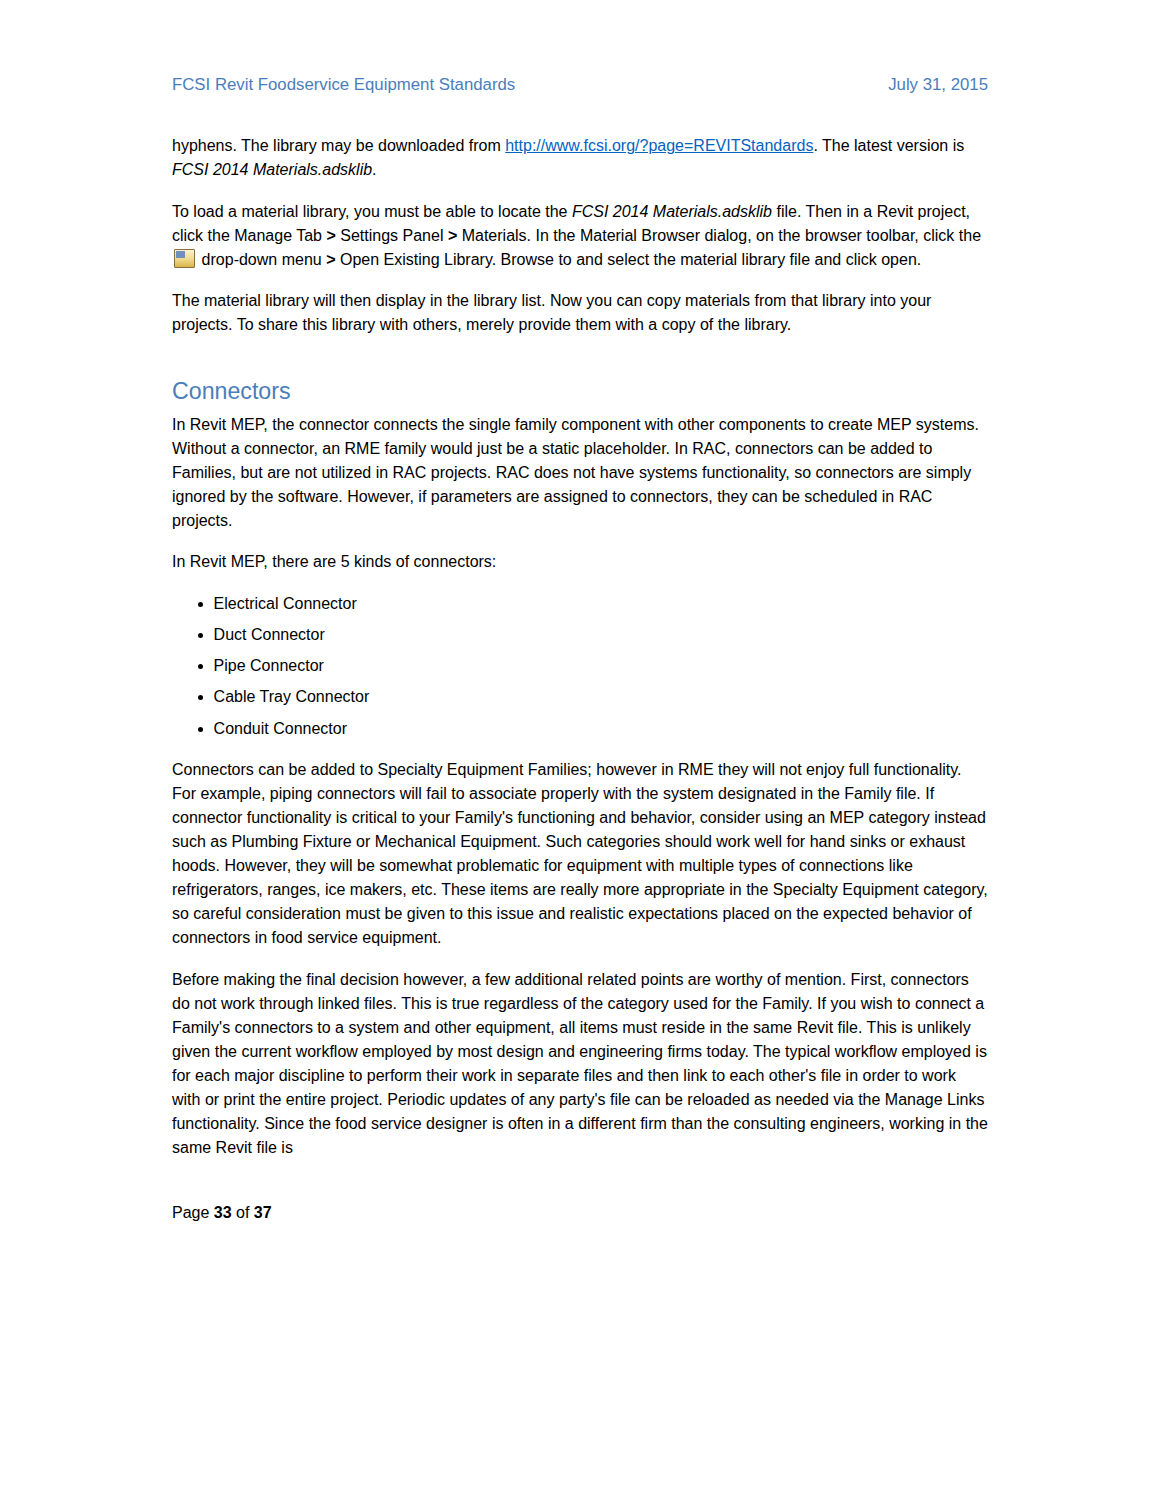FCSI Revit Foodservice Equipment Standards July 31, 2015
hyphens. The library may be downloaded from http://www.fcsi.org/?page=REVITStandards. The latest version is FCSI 2014 Materials.adsklib.
To load a material library, you must be able to locate the FCSI 2014 Materials.adsklib file. Then in a Revit project, click the Manage Tab > Settings Panel > Materials. In the Material Browser dialog, on the browser toolbar, click the drop-down menu > Open Existing Library. Browse to and select the material library file and click open.
The material library will then display in the library list. Now you can copy materials from that library into your projects. To share this library with others, merely provide them with a copy of the library.
Connectors
In Revit MEP, the connector connects the single family component with other components to create MEP systems. Without a connector, an RME family would just be a static placeholder. In RAC, connectors can be added to Families, but are not utilized in RAC projects. RAC does not have systems functionality, so connectors are simply ignored by the software. However, if parameters are assigned to connectors, they can be scheduled in RAC projects.
In Revit MEP, there are 5 kinds of connectors:
Electrical Connector
Duct Connector
Pipe Connector
Cable Tray Connector
Conduit Connector
Connectors can be added to Specialty Equipment Families; however in RME they will not enjoy full functionality. For example, piping connectors will fail to associate properly with the system designated in the Family file. If connector functionality is critical to your Family's functioning and behavior, consider using an MEP category instead such as Plumbing Fixture or Mechanical Equipment. Such categories should work well for hand sinks or exhaust hoods. However, they will be somewhat problematic for equipment with multiple types of connections like refrigerators, ranges, ice makers, etc. These items are really more appropriate in the Specialty Equipment category, so careful consideration must be given to this issue and realistic expectations placed on the expected behavior of connectors in food service equipment.
Before making the final decision however, a few additional related points are worthy of mention. First, connectors do not work through linked files. This is true regardless of the category used for the Family. If you wish to connect a Family's connectors to a system and other equipment, all items must reside in the same Revit file. This is unlikely given the current workflow employed by most design and engineering firms today. The typical workflow employed is for each major discipline to perform their work in separate files and then link to each other's file in order to work with or print the entire project. Periodic updates of any party's file can be reloaded as needed via the Manage Links functionality. Since the food service designer is often in a different firm than the consulting engineers, working in the same Revit file is
Page 33 of 37